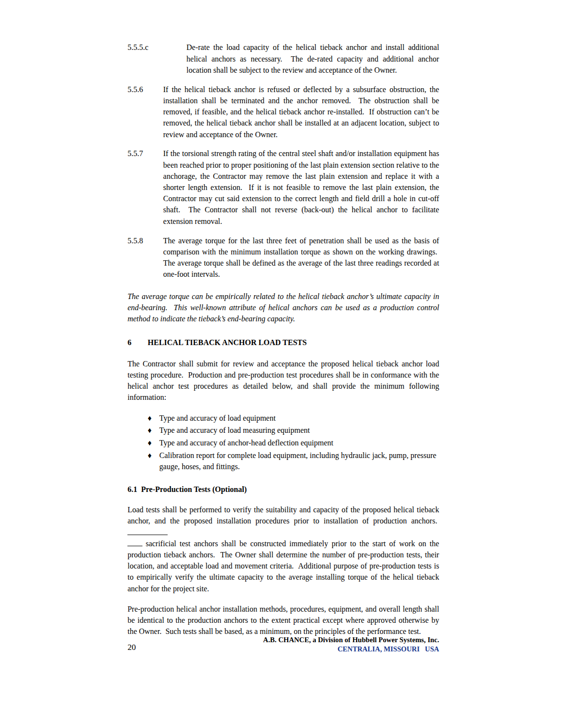5.5.5.c
De-rate the load capacity of the helical tieback anchor and install additional helical anchors as necessary. The de-rated capacity and additional anchor location shall be subject to the review and acceptance of the Owner.
5.5.6
If the helical tieback anchor is refused or deflected by a subsurface obstruction, the installation shall be terminated and the anchor removed. The obstruction shall be removed, if feasible, and the helical tieback anchor re-installed. If obstruction can’t be removed, the helical tieback anchor shall be installed at an adjacent location, subject to review and acceptance of the Owner.
5.5.7
If the torsional strength rating of the central steel shaft and/or installation equipment has been reached prior to proper positioning of the last plain extension section relative to the anchorage, the Contractor may remove the last plain extension and replace it with a shorter length extension. If it is not feasible to remove the last plain extension, the Contractor may cut said extension to the correct length and field drill a hole in cut-off shaft. The Contractor shall not reverse (back-out) the helical anchor to facilitate extension removal.
5.5.8
The average torque for the last three feet of penetration shall be used as the basis of comparison with the minimum installation torque as shown on the working drawings. The average torque shall be defined as the average of the last three readings recorded at one-foot intervals.
The average torque can be empirically related to the helical tieback anchor’s ultimate capacity in end-bearing. This well-known attribute of helical anchors can be used as a production control method to indicate the tieback’s end-bearing capacity.
6 HELICAL TIEBACK ANCHOR LOAD TESTS
The Contractor shall submit for review and acceptance the proposed helical tieback anchor load testing procedure. Production and pre-production test procedures shall be in conformance with the helical anchor test procedures as detailed below, and shall provide the minimum following information:
Type and accuracy of load equipment
Type and accuracy of load measuring equipment
Type and accuracy of anchor-head deflection equipment
Calibration report for complete load equipment, including hydraulic jack, pump, pressure gauge, hoses, and fittings.
6.1 Pre-Production Tests (Optional)
Load tests shall be performed to verify the suitability and capacity of the proposed helical tieback anchor, and the proposed installation procedures prior to installation of production anchors.
sacrificial test anchors shall be constructed immediately prior to the start of work on the production tieback anchors. The Owner shall determine the number of pre-production tests, their location, and acceptable load and movement criteria. Additional purpose of pre-production tests is to empirically verify the ultimate capacity to the average installing torque of the helical tieback anchor for the project site.
Pre-production helical anchor installation methods, procedures, equipment, and overall length shall be identical to the production anchors to the extent practical except where approved otherwise by the Owner. Such tests shall be based, as a minimum, on the principles of the performance test.
20
A.B. CHANCE, a Division of Hubbell Power Systems, Inc.
CENTRALIA, MISSOURI USA